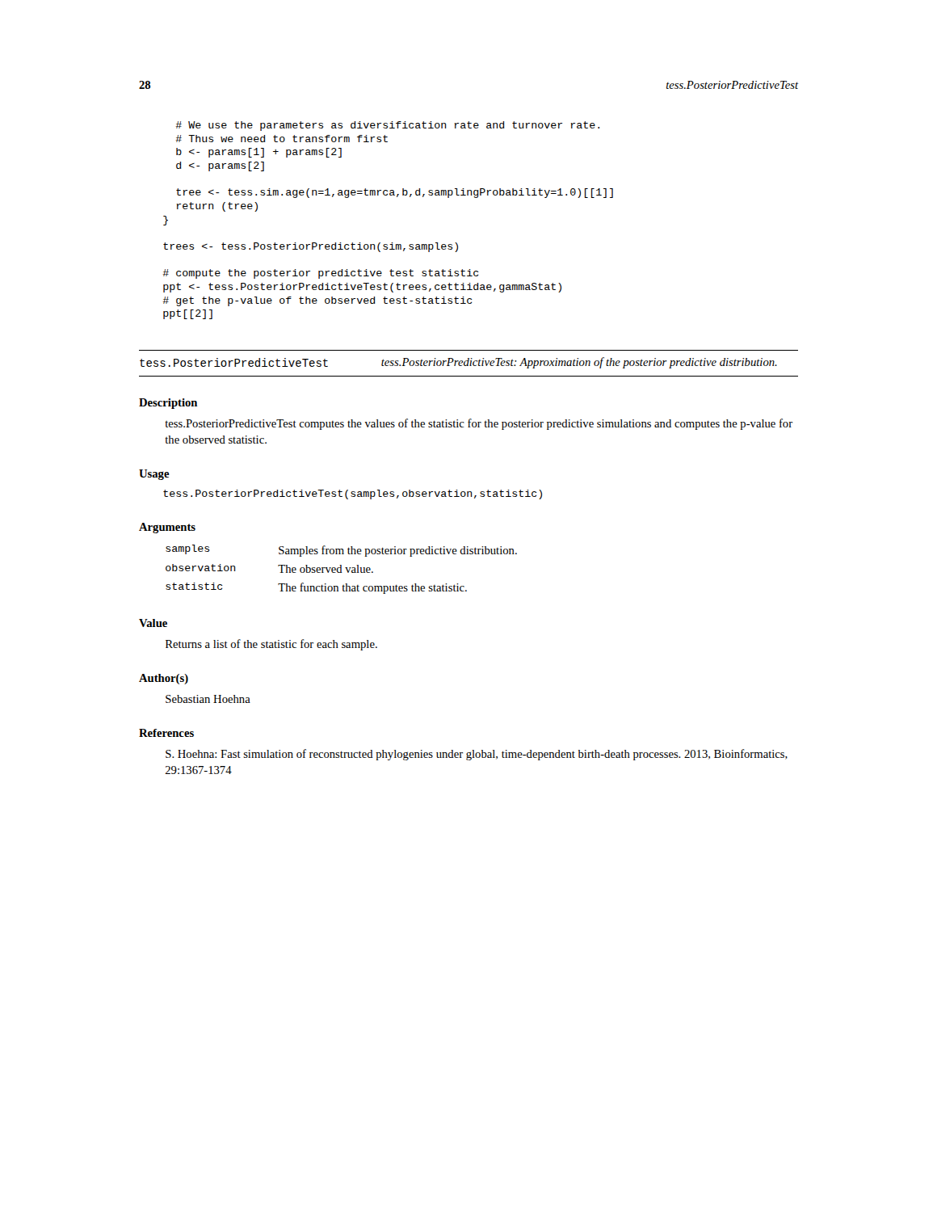28 tess.PosteriorPredictiveTest
  # We use the parameters as diversification rate and turnover rate.
  # Thus we need to transform first
  b <- params[1] + params[2]
  d <- params[2]

  tree <- tess.sim.age(n=1,age=tmrca,b,d,samplingProbability=1.0)[[1]]
  return (tree)
}

trees <- tess.PosteriorPrediction(sim,samples)

# compute the posterior predictive test statistic
ppt <- tess.PosteriorPredictiveTest(trees,cettiidae,gammaStat)
# get the p-value of the observed test-statistic
ppt[[2]]
tess.PosteriorPredictiveTest
tess.PosteriorPredictiveTest: Approximation of the posterior predictive distribution.
Description
tess.PosteriorPredictiveTest computes the values of the statistic for the posterior predictive simulations and computes the p-value for the observed statistic.
Usage
tess.PosteriorPredictiveTest(samples,observation,statistic)
Arguments
| samples | Samples from the posterior predictive distribution. |
| observation | The observed value. |
| statistic | The function that computes the statistic. |
Value
Returns a list of the statistic for each sample.
Author(s)
Sebastian Hoehna
References
S. Hoehna: Fast simulation of reconstructed phylogenies under global, time-dependent birth-death processes. 2013, Bioinformatics, 29:1367-1374